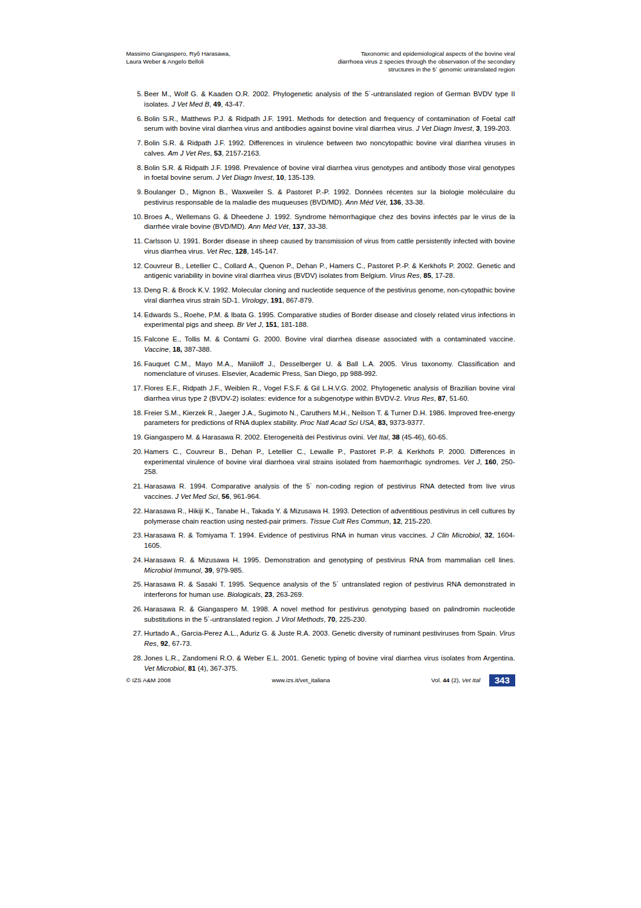Massimo Giangaspero, Ryô Harasawa,
Laura Weber & Angelo Belloli
Taxonomic and epidemiological aspects of the bovine viral
diarrhoea virus 2 species through the observation of the secondary
structures in the 5´ genomic untranslated region
Beer M., Wolf G. & Kaaden O.R. 2002. Phylogenetic analysis of the 5´-untranslated region of German BVDV type II isolates. J Vet Med B, 49, 43-47.
Bolin S.R., Matthews P.J. & Ridpath J.F. 1991. Methods for detection and frequency of contamination of Foetal calf serum with bovine viral diarrhea virus and antibodies against bovine viral diarrhea virus. J Vet Diagn Invest, 3, 199-203.
Bolin S.R. & Ridpath J.F. 1992. Differences in virulence between two noncytopathic bovine viral diarrhea viruses in calves. Am J Vet Res, 53, 2157-2163.
Bolin S.R. & Ridpath J.F. 1998. Prevalence of bovine viral diarrhea virus genotypes and antibody those viral genotypes in foetal bovine serum. J Vet Diagn Invest, 10, 135-139.
Boulanger D., Mignon B., Waxweiler S. & Pastoret P.-P. 1992. Données récentes sur la biologie moléculaire du pestivirus responsable de la maladie des muqueuses (BVD/MD). Ann Méd Vét, 136, 33-38.
Broes A., Wellemans G. & Dheedene J. 1992. Syndrome hémorrhagique chez des bovins infectés par le virus de la diarrhée virale bovine (BVD/MD). Ann Méd Vét, 137, 33-38.
Carlsson U. 1991. Border disease in sheep caused by transmission of virus from cattle persistently infected with bovine virus diarrhea virus. Vet Rec, 128, 145-147.
Couvreur B., Letellier C., Collard A., Quenon P., Dehan P., Hamers C., Pastoret P.-P. & Kerkhofs P. 2002. Genetic and antigenic variability in bovine viral diarrhea virus (BVDV) isolates from Belgium. Virus Res, 85, 17-28.
Deng R. & Brock K.V. 1992. Molecular cloning and nucleotide sequence of the pestivirus genome, non-cytopathic bovine viral diarrhea virus strain SD-1. Virology, 191, 867-879.
Edwards S., Roehe, P.M. & Ibata G. 1995. Comparative studies of Border disease and closely related virus infections in experimental pigs and sheep. Br Vet J, 151, 181-188.
Falcone E., Tollis M. & Contami G. 2000. Bovine viral diarrhea disease associated with a contaminated vaccine. Vaccine, 18, 387-388.
Fauquet C.M., Mayo M.A., Maniiloff J., Desselberger U. & Ball L.A. 2005. Virus taxonomy. Classification and nomenclature of viruses. Elsevier, Academic Press, San Diego, pp 988-992.
Flores E.F., Ridpath J.F., Weiblen R., Vogel F.S.F. & Gil L.H.V.G. 2002. Phylogenetic analysis of Brazilian bovine viral diarrhea virus type 2 (BVDV-2) isolates: evidence for a subgenotype within BVDV-2. Virus Res, 87, 51-60.
Freier S.M., Kierzek R., Jaeger J.A., Sugimoto N., Caruthers M.H., Neilson T. & Turner D.H. 1986. Improved free-energy parameters for predictions of RNA duplex stability. Proc Natl Acad Sci USA, 83, 9373-9377.
Giangaspero M. & Harasawa R. 2002. Eterogeneità dei Pestivirus ovini. Vet Ital, 38 (45-46), 60-65.
Hamers C., Couvreur B., Dehan P., Letellier C., Lewalle P., Pastoret P.-P. & Kerkhofs P. 2000. Differences in experimental virulence of bovine viral diarrhoea viral strains isolated from haemorrhagic syndromes. Vet J, 160, 250-258.
Harasawa R. 1994. Comparative analysis of the 5´ non-coding region of pestivirus RNA detected from live virus vaccines. J Vet Med Sci, 56, 961-964.
Harasawa R., Hikiji K., Tanabe H., Takada Y. & Mizusawa H. 1993. Detection of adventitious pestivirus in cell cultures by polymerase chain reaction using nested-pair primers. Tissue Cult Res Commun, 12, 215-220.
Harasawa R. & Tomiyama T. 1994. Evidence of pestivirus RNA in human virus vaccines. J Clin Microbiol, 32, 1604-1605.
Harasawa R. & Mizusawa H. 1995. Demonstration and genotyping of pestivirus RNA from mammalian cell lines. Microbiol Immunol, 39, 979-985.
Harasawa R. & Sasaki T. 1995. Sequence analysis of the 5´ untranslated region of pestivirus RNA demonstrated in interferons for human use. Biologicals, 23, 263-269.
Harasawa R. & Giangaspero M. 1998. A novel method for pestivirus genotyping based on palindromin nucleotide substitutions in the 5´-untranslated region. J Virol Methods, 70, 225-230.
Hurtado A., Garcia-Perez A.L., Aduriz G. & Juste R.A. 2003. Genetic diversity of ruminant pestiviruses from Spain. Virus Res, 92, 67-73.
Jones L.R., Zandomeni R.O. & Weber E.L. 2001. Genetic typing of bovine viral diarrhea virus isolates from Argentina. Vet Microbiol, 81 (4), 367-375.
© IZS A&M 2008
www.izs.it/vet_italiana
Vol. 44 (2), Vet Ital
343